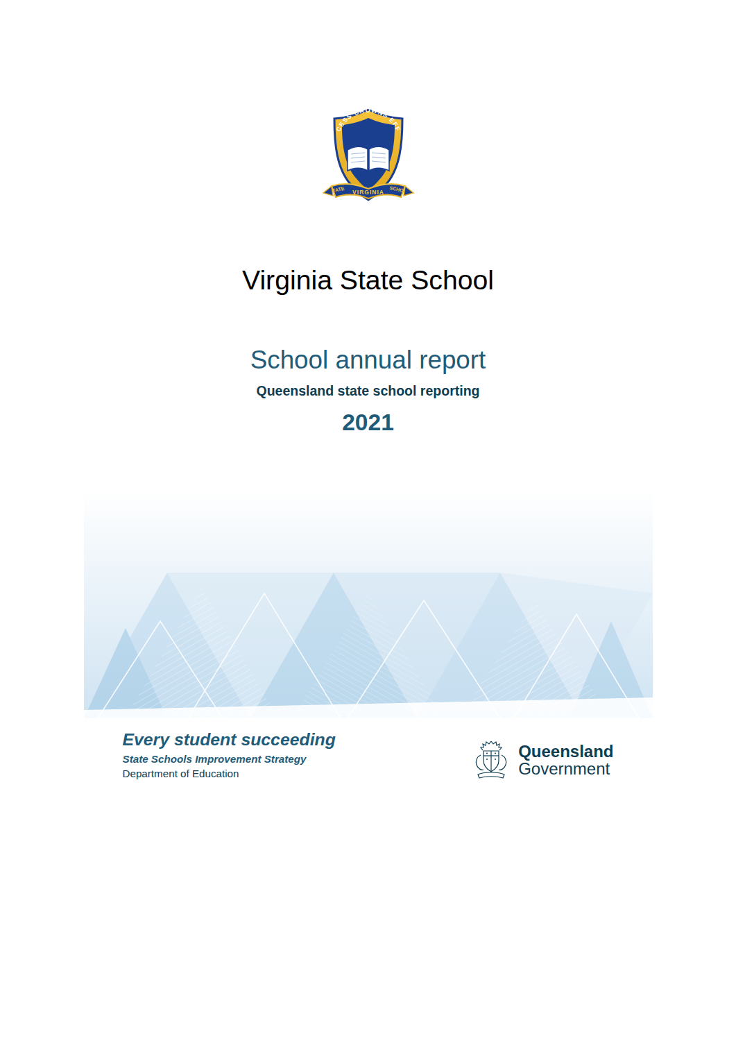SUCCESS CROWNS EFFORT VIRGINIA STATE SCHOOL
Virginia State School
School annual report
Queensland state school reporting
2021
Every student succeeding State Schools Improvement Strategy Department of Education
Queensland Government